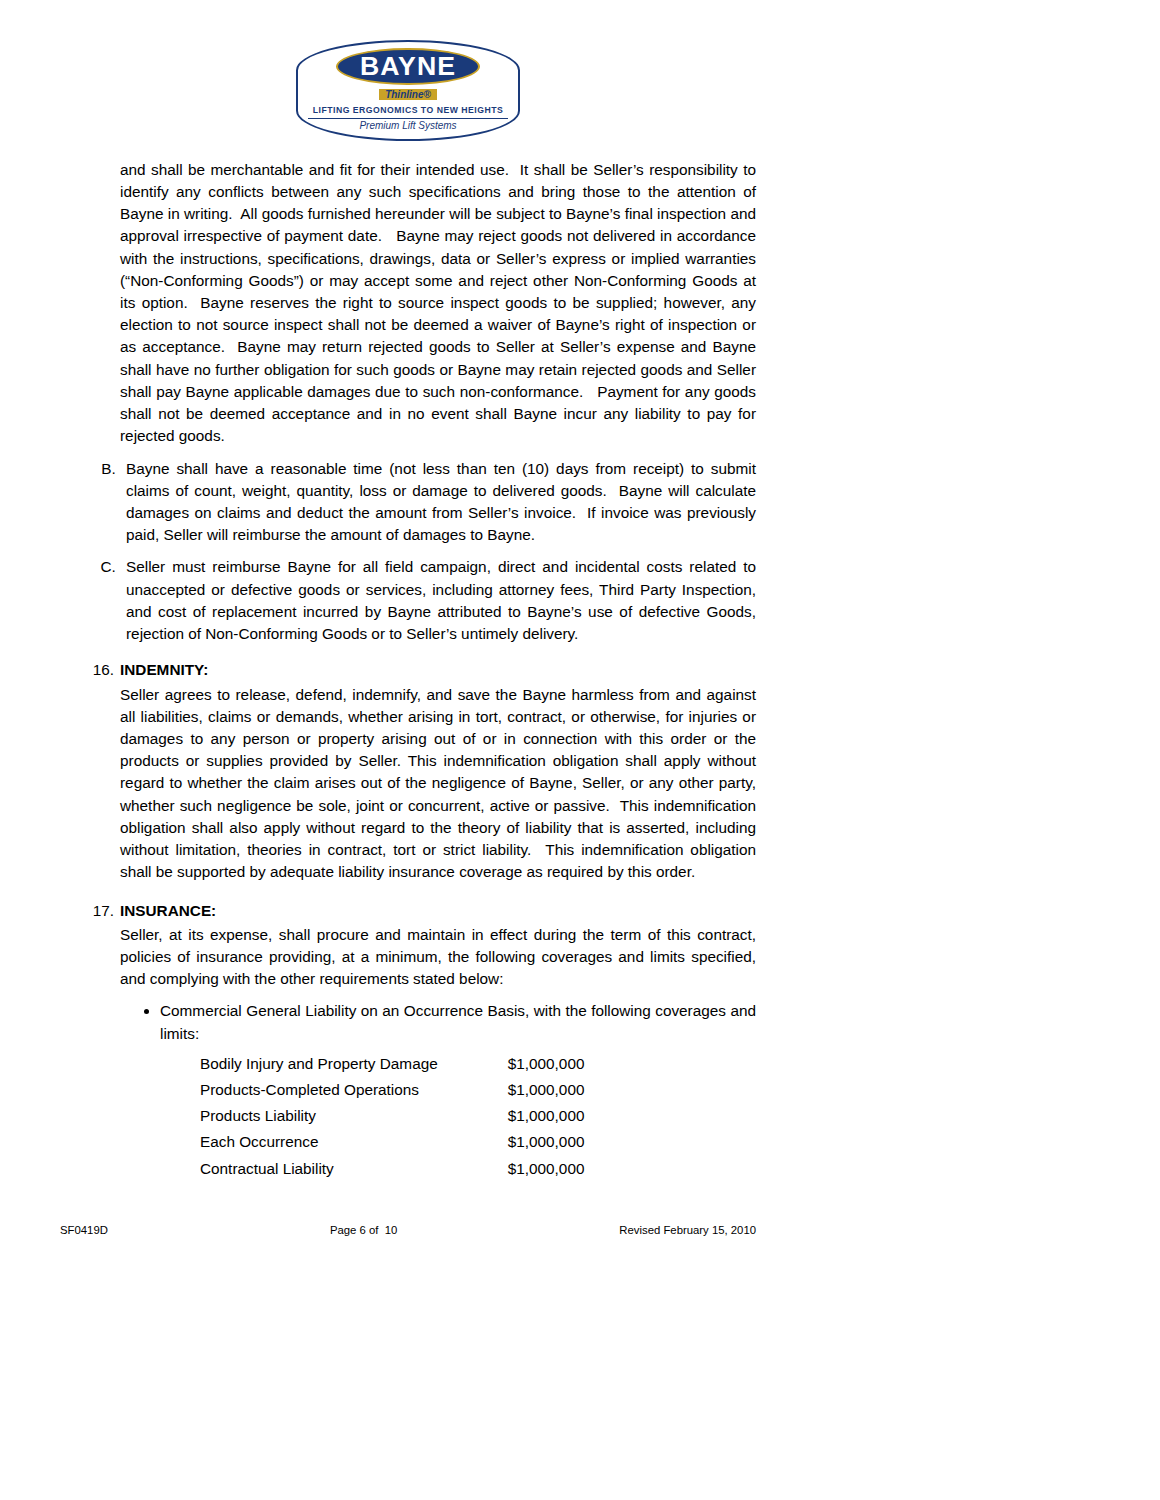BAYNE
Thinline®
Lifting Ergonomics To New Heights
Premium Lift Systems
and shall be merchantable and fit for their intended use. It shall be Seller’s responsibility to identify any conflicts between any such specifications and bring those to the attention of Bayne in writing. All goods furnished hereunder will be subject to Bayne’s final inspection and approval irrespective of payment date. Bayne may reject goods not delivered in accordance with the instructions, specifications, drawings, data or Seller’s express or implied warranties (“Non-Conforming Goods”) or may accept some and reject other Non-Conforming Goods at its option. Bayne reserves the right to source inspect goods to be supplied; however, any election to not source inspect shall not be deemed a waiver of Bayne’s right of inspection or as acceptance. Bayne may return rejected goods to Seller at Seller’s expense and Bayne shall have no further obligation for such goods or Bayne may retain rejected goods and Seller shall pay Bayne applicable damages due to such non-conformance. Payment for any goods shall not be deemed acceptance and in no event shall Bayne incur any liability to pay for rejected goods.
Bayne shall have a reasonable time (not less than ten (10) days from receipt) to submit claims of count, weight, quantity, loss or damage to delivered goods. Bayne will calculate damages on claims and deduct the amount from Seller’s invoice. If invoice was previously paid, Seller will reimburse the amount of damages to Bayne.
Seller must reimburse Bayne for all field campaign, direct and incidental costs related to unaccepted or defective goods or services, including attorney fees, Third Party Inspection, and cost of replacement incurred by Bayne attributed to Bayne’s use of defective Goods, rejection of Non-Conforming Goods or to Seller’s untimely delivery.
16.
INDEMNITY:
Seller agrees to release, defend, indemnify, and save the Bayne harmless from and against all liabilities, claims or demands, whether arising in tort, contract, or otherwise, for injuries or damages to any person or property arising out of or in connection with this order or the products or supplies provided by Seller. This indemnification obligation shall apply without regard to whether the claim arises out of the negligence of Bayne, Seller, or any other party, whether such negligence be sole, joint or concurrent, active or passive. This indemnification obligation shall also apply without regard to the theory of liability that is asserted, including without limitation, theories in contract, tort or strict liability. This indemnification obligation shall be supported by adequate liability insurance coverage as required by this order.
17.
INSURANCE:
Seller, at its expense, shall procure and maintain in effect during the term of this contract, policies of insurance providing, at a minimum, the following coverages and limits specified, and complying with the other requirements stated below:
Commercial General Liability on an Occurrence Basis, with the following coverages and limits:
| Bodily Injury and Property Damage | $1,000,000 |
| Products-Completed Operations | $1,000,000 |
| Products Liability | $1,000,000 |
| Each Occurrence | $1,000,000 |
| Contractual Liability | $1,000,000 |
SF0419D Page 6 of 10 Revised February 15, 2010